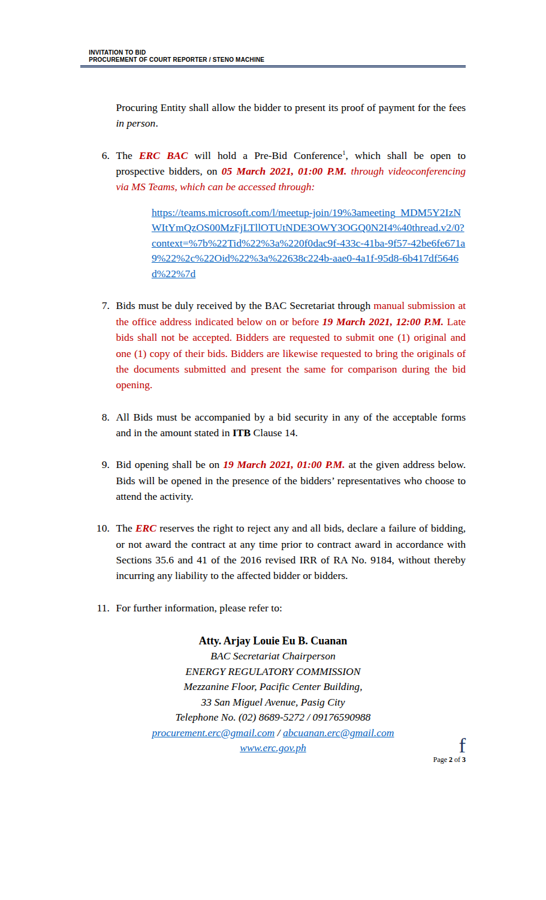INVITATION TO BID
PROCUREMENT OF COURT REPORTER / STENO MACHINE
Procuring Entity shall allow the bidder to present its proof of payment for the fees in person.
6. The ERC BAC will hold a Pre-Bid Conference1, which shall be open to prospective bidders, on 05 March 2021, 01:00 P.M. through videoconferencing via MS Teams, which can be accessed through:
https://teams.microsoft.com/l/meetup-join/19%3ameeting_MDM5Y2IzNWItYmQzOS00MzFjLTllOTUtNDE3OWY3OGQ0N2I4%40thread.v2/0?context=%7b%22Tid%22%3a%220f0dac9f-433c-41ba-9f57-42be6fe671a9%22%2c%22Oid%22%3a%22638c224b-aae0-4a1f-95d8-6b417df5646d%22%7d
7. Bids must be duly received by the BAC Secretariat through manual submission at the office address indicated below on or before 19 March 2021, 12:00 P.M. Late bids shall not be accepted. Bidders are requested to submit one (1) original and one (1) copy of their bids. Bidders are likewise requested to bring the originals of the documents submitted and present the same for comparison during the bid opening.
8. All Bids must be accompanied by a bid security in any of the acceptable forms and in the amount stated in ITB Clause 14.
9. Bid opening shall be on 19 March 2021, 01:00 P.M. at the given address below. Bids will be opened in the presence of the bidders’ representatives who choose to attend the activity.
10. The ERC reserves the right to reject any and all bids, declare a failure of bidding, or not award the contract at any time prior to contract award in accordance with Sections 35.6 and 41 of the 2016 revised IRR of RA No. 9184, without thereby incurring any liability to the affected bidder or bidders.
11. For further information, please refer to:
Atty. Arjay Louie Eu B. Cuanan
BAC Secretariat Chairperson
ENERGY REGULATORY COMMISSION
Mezzanine Floor, Pacific Center Building,
33 San Miguel Avenue, Pasig City
Telephone No. (02) 8689-5272 / 09176590988
procurement.erc@gmail.com / abcuanan.erc@gmail.com
www.erc.gov.ph
f
Page 2 of 3